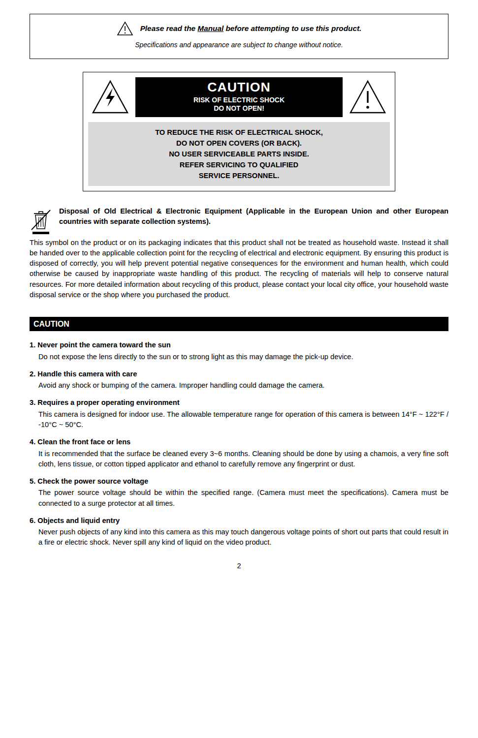Please read the Manual before attempting to use this product.
Specifications and appearance are subject to change without notice.
CAUTION
RISK OF ELECTRIC SHOCK
DO NOT OPEN!
TO REDUCE THE RISK OF ELECTRICAL SHOCK,
DO NOT OPEN COVERS (OR BACK).
NO USER SERVICEABLE PARTS INSIDE.
REFER SERVICING TO QUALIFIED
SERVICE PERSONNEL.
Disposal of Old Electrical & Electronic Equipment (Applicable in the European Union and other European countries with separate collection systems).
This symbol on the product or on its packaging indicates that this product shall not be treated as household waste. Instead it shall be handed over to the applicable collection point for the recycling of electrical and electronic equipment. By ensuring this product is disposed of correctly, you will help prevent potential negative consequences for the environment and human health, which could otherwise be caused by inappropriate waste handling of this product. The recycling of materials will help to conserve natural resources. For more detailed information about recycling of this product, please contact your local city office, your household waste disposal service or the shop where you purchased the product.
CAUTION
Never point the camera toward the sun
Do not expose the lens directly to the sun or to strong light as this may damage the pick-up device.
Handle this camera with care
Avoid any shock or bumping of the camera. Improper handling could damage the camera.
Requires a proper operating environment
This camera is designed for indoor use. The allowable temperature range for operation of this camera is between 14°F ~ 122°F / -10°C ~ 50°C.
Clean the front face or lens
It is recommended that the surface be cleaned every 3~6 months. Cleaning should be done by using a chamois, a very fine soft cloth, lens tissue, or cotton tipped applicator and ethanol to carefully remove any fingerprint or dust.
Check the power source voltage
The power source voltage should be within the specified range. (Camera must meet the specifications). Camera must be connected to a surge protector at all times.
Objects and liquid entry
Never push objects of any kind into this camera as this may touch dangerous voltage points of short out parts that could result in a fire or electric shock. Never spill any kind of liquid on the video product.
2